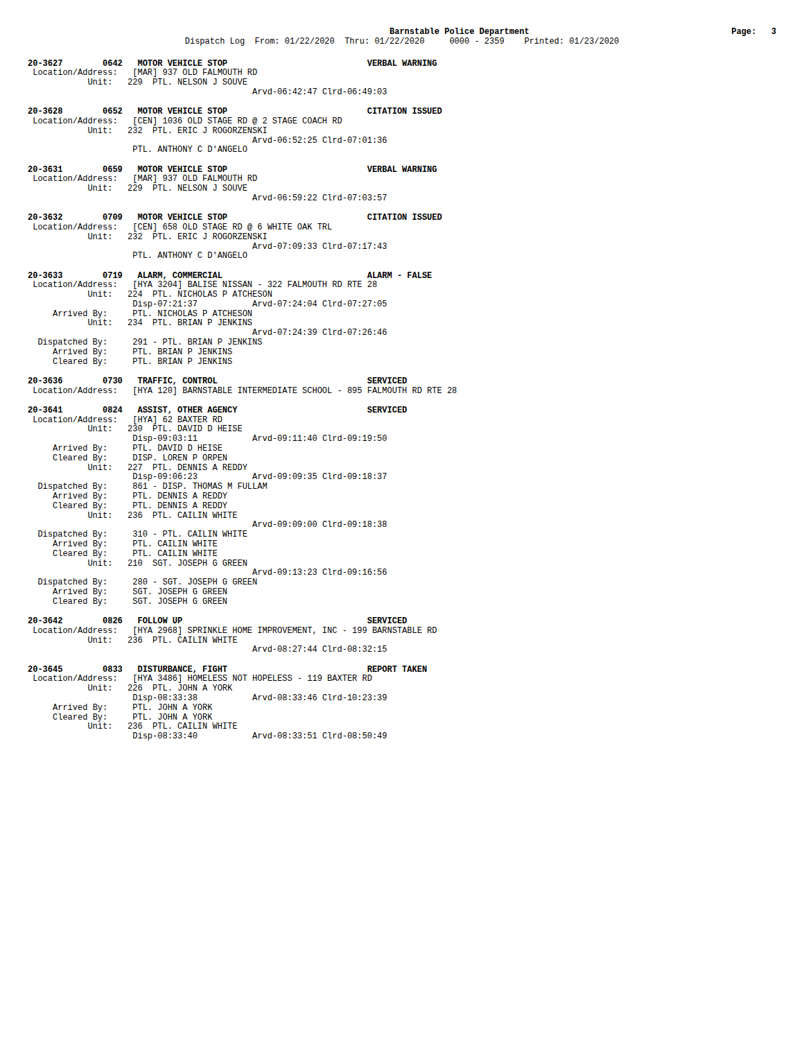Barnstable Police Department Page: 3
Dispatch Log  From: 01/22/2020  Thru: 01/22/2020     0000 - 2359    Printed: 01/23/2020
20-3627        0642   MOTOR VEHICLE STOP                            VERBAL WARNING
 Location/Address:   [MAR] 937 OLD FALMOUTH RD
            Unit:   229  PTL. NELSON J SOUVE
                                             Arvd-06:42:47 Clrd-06:49:03
20-3628        0652   MOTOR VEHICLE STOP                            CITATION ISSUED
 Location/Address:   [CEN] 1036 OLD STAGE RD @ 2 STAGE COACH RD
            Unit:   232  PTL. ERIC J ROGORZENSKI
                                             Arvd-06:52:25 Clrd-07:01:36
                     PTL. ANTHONY C D'ANGELO
20-3631        0659   MOTOR VEHICLE STOP                            VERBAL WARNING
 Location/Address:   [MAR] 937 OLD FALMOUTH RD
            Unit:   229  PTL. NELSON J SOUVE
                                             Arvd-06:59:22 Clrd-07:03:57
20-3632        0709   MOTOR VEHICLE STOP                            CITATION ISSUED
 Location/Address:   [CEN] 658 OLD STAGE RD @ 6 WHITE OAK TRL
            Unit:   232  PTL. ERIC J ROGORZENSKI
                                             Arvd-07:09:33 Clrd-07:17:43
                     PTL. ANTHONY C D'ANGELO
20-3633        0719   ALARM, COMMERCIAL                             ALARM - FALSE
 Location/Address:   [HYA 3204] BALISE NISSAN - 322 FALMOUTH RD RTE 28
            Unit:   224  PTL. NICHOLAS P ATCHESON
                     Disp-07:21:37           Arvd-07:24:04 Clrd-07:27:05
     Arrived By:     PTL. NICHOLAS P ATCHESON
            Unit:   234  PTL. BRIAN P JENKINS
                                             Arvd-07:24:39 Clrd-07:26:46
  Dispatched By:     291 - PTL. BRIAN P JENKINS
     Arrived By:     PTL. BRIAN P JENKINS
     Cleared By:     PTL. BRIAN P JENKINS
20-3636        0730   TRAFFIC, CONTROL                              SERVICED
 Location/Address:   [HYA 120] BARNSTABLE INTERMEDIATE SCHOOL - 895 FALMOUTH RD RTE 28
20-3641        0824   ASSIST, OTHER AGENCY                          SERVICED
 Location/Address:   [HYA] 62 BAXTER RD
            Unit:   230  PTL. DAVID D HEISE
                     Disp-09:03:11           Arvd-09:11:40 Clrd-09:19:50
     Arrived By:     PTL. DAVID D HEISE
     Cleared By:     DISP. LOREN P ORPEN
            Unit:   227  PTL. DENNIS A REDDY
                     Disp-09:06:23           Arvd-09:09:35 Clrd-09:18:37
  Dispatched By:     861 - DISP. THOMAS M FULLAM
     Arrived By:     PTL. DENNIS A REDDY
     Cleared By:     PTL. DENNIS A REDDY
            Unit:   236  PTL. CAILIN WHITE
                                             Arvd-09:09:00 Clrd-09:18:38
  Dispatched By:     310 - PTL. CAILIN WHITE
     Arrived By:     PTL. CAILIN WHITE
     Cleared By:     PTL. CAILIN WHITE
            Unit:   210  SGT. JOSEPH G GREEN
                                             Arvd-09:13:23 Clrd-09:16:56
  Dispatched By:     280 - SGT. JOSEPH G GREEN
     Arrived By:     SGT. JOSEPH G GREEN
     Cleared By:     SGT. JOSEPH G GREEN
20-3642        0826   FOLLOW UP                                     SERVICED
 Location/Address:   [HYA 2968] SPRINKLE HOME IMPROVEMENT, INC - 199 BARNSTABLE RD
            Unit:   236  PTL. CAILIN WHITE
                                             Arvd-08:27:44 Clrd-08:32:15
20-3645        0833   DISTURBANCE, FIGHT                            REPORT TAKEN
 Location/Address:   [HYA 3486] HOMELESS NOT HOPELESS - 119 BAXTER RD
            Unit:   226  PTL. JOHN A YORK
                     Disp-08:33:38           Arvd-08:33:46 Clrd-10:23:39
     Arrived By:     PTL. JOHN A YORK
     Cleared By:     PTL. JOHN A YORK
            Unit:   236  PTL. CAILIN WHITE
                     Disp-08:33:40           Arvd-08:33:51 Clrd-08:50:49